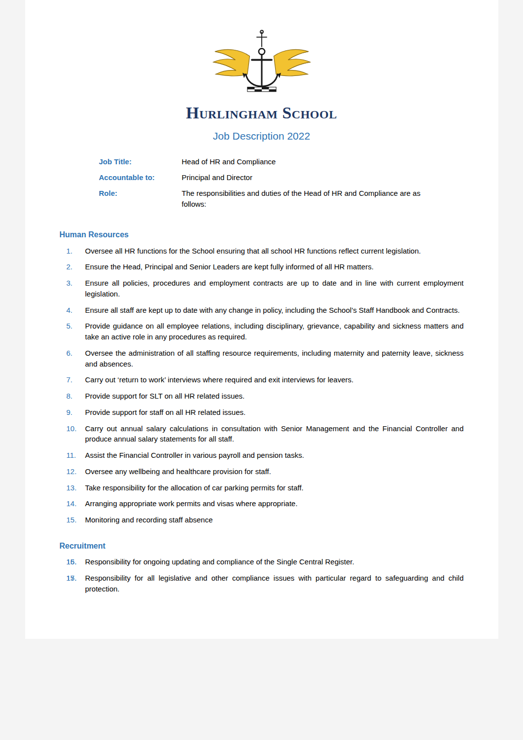Hurlingham School
Job Description 2022
| Job Title: | Head of HR and Compliance |
| Accountable to: | Principal and Director |
| Role: | The responsibilities and duties of the Head of HR and Compliance are as follows: |
Human Resources
Oversee all HR functions for the School ensuring that all school HR functions reflect current legislation.
Ensure the Head, Principal and Senior Leaders are kept fully informed of all HR matters.
Ensure all policies, procedures and employment contracts are up to date and in line with current employment legislation.
Ensure all staff are kept up to date with any change in policy, including the School’s Staff Handbook and Contracts.
Provide guidance on all employee relations, including disciplinary, grievance, capability and sickness matters and take an active role in any procedures as required.
Oversee the administration of all staffing resource requirements, including maternity and paternity leave, sickness and absences.
Carry out ‘return to work’ interviews where required and exit interviews for leavers.
Provide support for SLT on all HR related issues.
Provide support for staff on all HR related issues.
Carry out annual salary calculations in consultation with Senior Management and the Financial Controller and produce annual salary statements for all staff.
Assist the Financial Controller in various payroll and pension tasks.
Oversee any wellbeing and healthcare provision for staff.
Take responsibility for the allocation of car parking permits for staff.
Arranging appropriate work permits and visas where appropriate.
Monitoring and recording staff absence
Recruitment
16. Responsibility for ongoing updating and compliance of the Single Central Register.
17. Responsibility for all legislative and other compliance issues with particular regard to safeguarding and child protection.